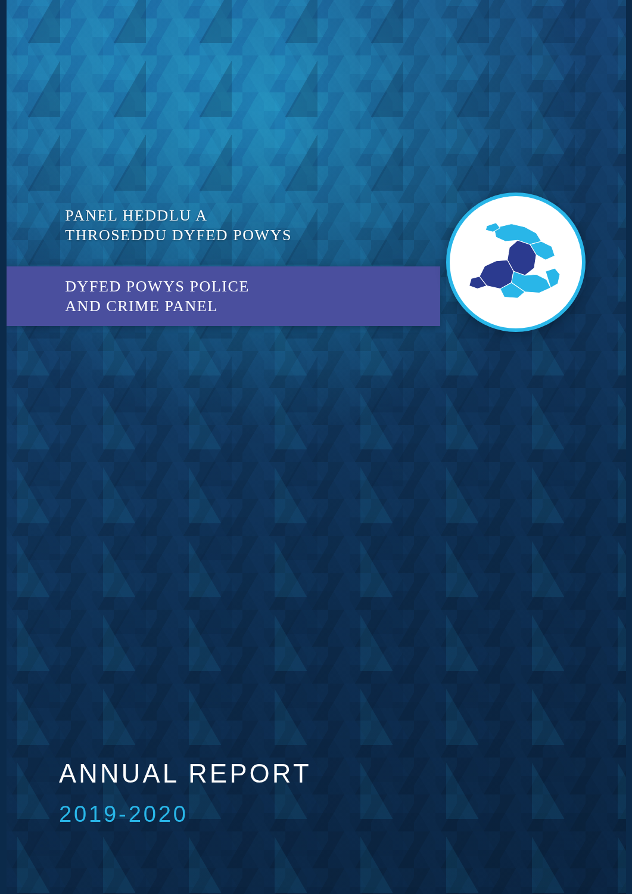Panel Heddlu a
Throseddu Dyfed Powys
Dyfed Powys Police
and Crime Panel
Annual Report
2019-2020